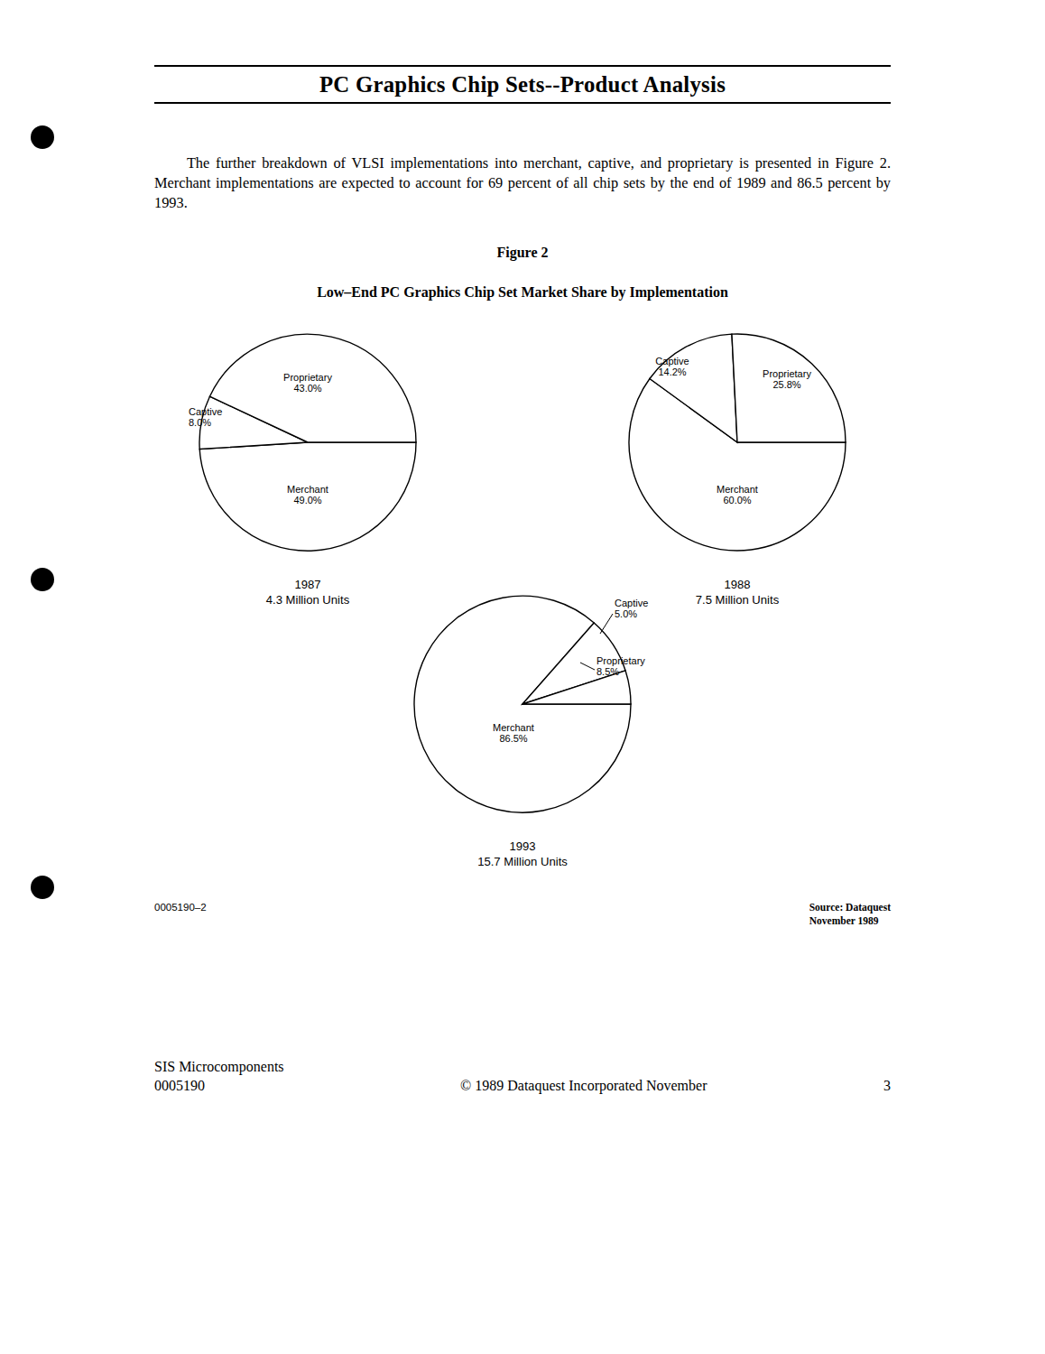PC Graphics Chip Sets--Product Analysis
The further breakdown of VLSI implementations into merchant, captive, and proprietary is presented in Figure 2. Merchant implementations are expected to account for 69 percent of all chip sets by the end of 1989 and 86.5 percent by 1993.
Figure 2
Low–End PC Graphics Chip Set Market Share by Implementation
Proprietary 43.0% Captive 8.0% Merchant 49.0%
1987
4.3 Million Units
Captive 14.2% Proprietary 25.8% Merchant 60.0%
1988
7.5 Million Units
Captive 5.0% Proprietary 8.5% Merchant 86.5%
1993
15.7 Million Units
0005190–2
Source: Dataquest
November 1989
SIS Microcomponents
0005190
© 1989 Dataquest Incorporated November
3